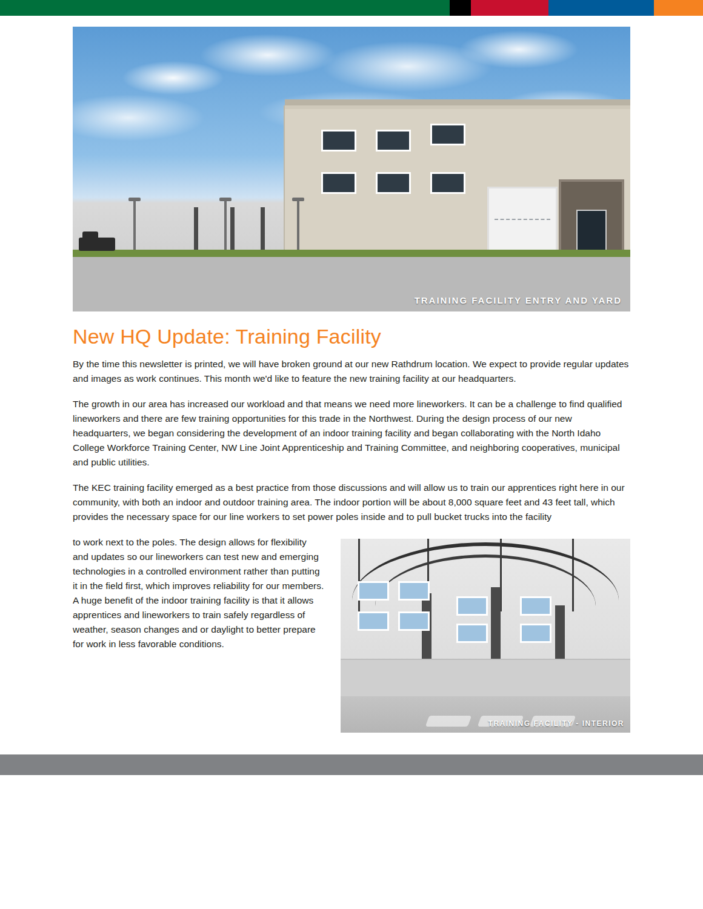TRAINING FACILITY ENTRY AND YARD
New HQ Update: Training Facility
By the time this newsletter is printed, we will have broken ground at our new Rathdrum location. We expect to provide regular updates and images as work continues. This month we'd like to feature the new training facility at our headquarters.
The growth in our area has increased our workload and that means we need more lineworkers. It can be a challenge to find qualified lineworkers and there are few training opportunities for this trade in the Northwest. During the design process of our new headquarters, we began considering the development of an indoor training facility and began collaborating with the North Idaho College Workforce Training Center, NW Line Joint Apprenticeship and Training Committee, and neighboring cooperatives, municipal and public utilities.
The KEC training facility emerged as a best practice from those discussions and will allow us to train our apprentices right here in our community, with both an indoor and outdoor training area. The indoor portion will be about 8,000 square feet and 43 feet tall, which provides the necessary space for our line workers to set power poles inside and to pull bucket trucks into the facility
TRAINING FACILITY - INTERIOR
to work next to the poles. The design allows for flexibility and updates so our lineworkers can test new and emerging technologies in a controlled environment rather than putting it in the field first, which improves reliability for our members. A huge benefit of the indoor training facility is that it allows apprentices and lineworkers to train safely regardless of weather, season changes and or daylight to better prepare for work in less favorable conditions.